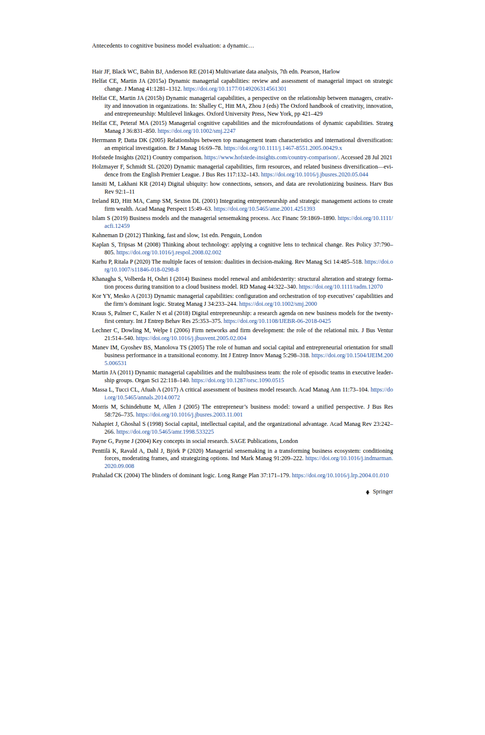Antecedents to cognitive business model evaluation: a dynamic…
Hair JF, Black WC, Babin BJ, Anderson RE (2014) Multivariate data analysis, 7th edn. Pearson, Harlow
Helfat CE, Martin JA (2015a) Dynamic managerial capabilities: review and assessment of managerial impact on strategic change. J Manag 41:1281–1312. https://doi.org/10.1177/0149206314561301
Helfat CE, Martin JA (2015b) Dynamic managerial capabilities, a perspective on the relationship between managers, creativity and innovation in organizations. In: Shalley C, Hitt MA, Zhou J (eds) The Oxford handbook of creativity, innovation, and entrepreneurship: Multilevel linkages. Oxford University Press, New York, pp 421–429
Helfat CE, Peteraf MA (2015) Managerial cognitive capabilities and the microfoundations of dynamic capabilities. Strateg Manag J 36:831–850. https://doi.org/10.1002/smj.2247
Herrmann P, Datta DK (2005) Relationships between top management team characteristics and international diversification: an empirical investigation. Br J Manag 16:69–78. https://doi.org/10.1111/j.1467-8551.2005.00429.x
Hofstede Insights (2021) Country comparison. https://www.hofstede-insights.com/country-comparison/. Accessed 28 Jul 2021
Holzmayer F, Schmidt SL (2020) Dynamic managerial capabilities, firm resources, and related business diversification—evidence from the English Premier League. J Bus Res 117:132–143. https://doi.org/10.1016/j.jbusres.2020.05.044
Iansiti M, Lakhani KR (2014) Digital ubiquity: how connections, sensors, and data are revolutionizing business. Harv Bus Rev 92:1–11
Ireland RD, Hitt MA, Camp SM, Sexton DL (2001) Integrating entrepreneurship and strategic management actions to create firm wealth. Acad Manag Perspect 15:49–63. https://doi.org/10.5465/ame.2001.4251393
Islam S (2019) Business models and the managerial sensemaking process. Acc Financ 59:1869–1890. https://doi.org/10.1111/acfi.12459
Kahneman D (2012) Thinking, fast and slow, 1st edn. Penguin, London
Kaplan S, Tripsas M (2008) Thinking about technology: applying a cognitive lens to technical change. Res Policy 37:790–805. https://doi.org/10.1016/j.respol.2008.02.002
Karhu P, Ritala P (2020) The multiple faces of tension: dualities in decision-making. Rev Manag Sci 14:485–518. https://doi.org/10.1007/s11846-018-0298-8
Khanagha S, Volberda H, Oshri I (2014) Business model renewal and ambidexterity: structural alteration and strategy formation process during transition to a cloud business model. RD Manag 44:322–340. https://doi.org/10.1111/radm.12070
Kor YY, Mesko A (2013) Dynamic managerial capabilities: configuration and orchestration of top executives’ capabilities and the firm’s dominant logic. Strateg Manag J 34:233–244. https://doi.org/10.1002/smj.2000
Kraus S, Palmer C, Kailer N et al (2018) Digital entrepreneurship: a research agenda on new business models for the twenty-first century. Int J Entrep Behav Res 25:353–375. https://doi.org/10.1108/IJEBR-06-2018-0425
Lechner C, Dowling M, Welpe I (2006) Firm networks and firm development: the role of the relational mix. J Bus Ventur 21:514–540. https://doi.org/10.1016/j.jbusvent.2005.02.004
Manev IM, Gyoshev BS, Manolova TS (2005) The role of human and social capital and entrepreneurial orientation for small business performance in a transitional economy. Int J Entrep Innov Manag 5:298–318. https://doi.org/10.1504/IJEIM.2005.006531
Martin JA (2011) Dynamic managerial capabilities and the multibusiness team: the role of episodic teams in executive leadership groups. Organ Sci 22:118–140. https://doi.org/10.1287/orsc.1090.0515
Massa L, Tucci CL, Afuah A (2017) A critical assessment of business model research. Acad Manag Ann 11:73–104. https://doi.org/10.5465/annals.2014.0072
Morris M, Schindehutte M, Allen J (2005) The entrepreneur’s business model: toward a unified perspective. J Bus Res 58:726–735. https://doi.org/10.1016/j.jbusres.2003.11.001
Nahapiet J, Ghoshal S (1998) Social capital, intellectual capital, and the organizational advantage. Acad Manag Rev 23:242–266. https://doi.org/10.5465/amr.1998.533225
Payne G, Payne J (2004) Key concepts in social research. SAGE Publications, London
Penttilä K, Ravald A, Dahl J, Björk P (2020) Managerial sensemaking in a transforming business ecosystem: conditioning forces, moderating frames, and strategizing options. Ind Mark Manag 91:209–222. https://doi.org/10.1016/j.indmarman.2020.09.008
Prahalad CK (2004) The blinders of dominant logic. Long Range Plan 37:171–179. https://doi.org/10.1016/j.lrp.2004.01.010
Springer